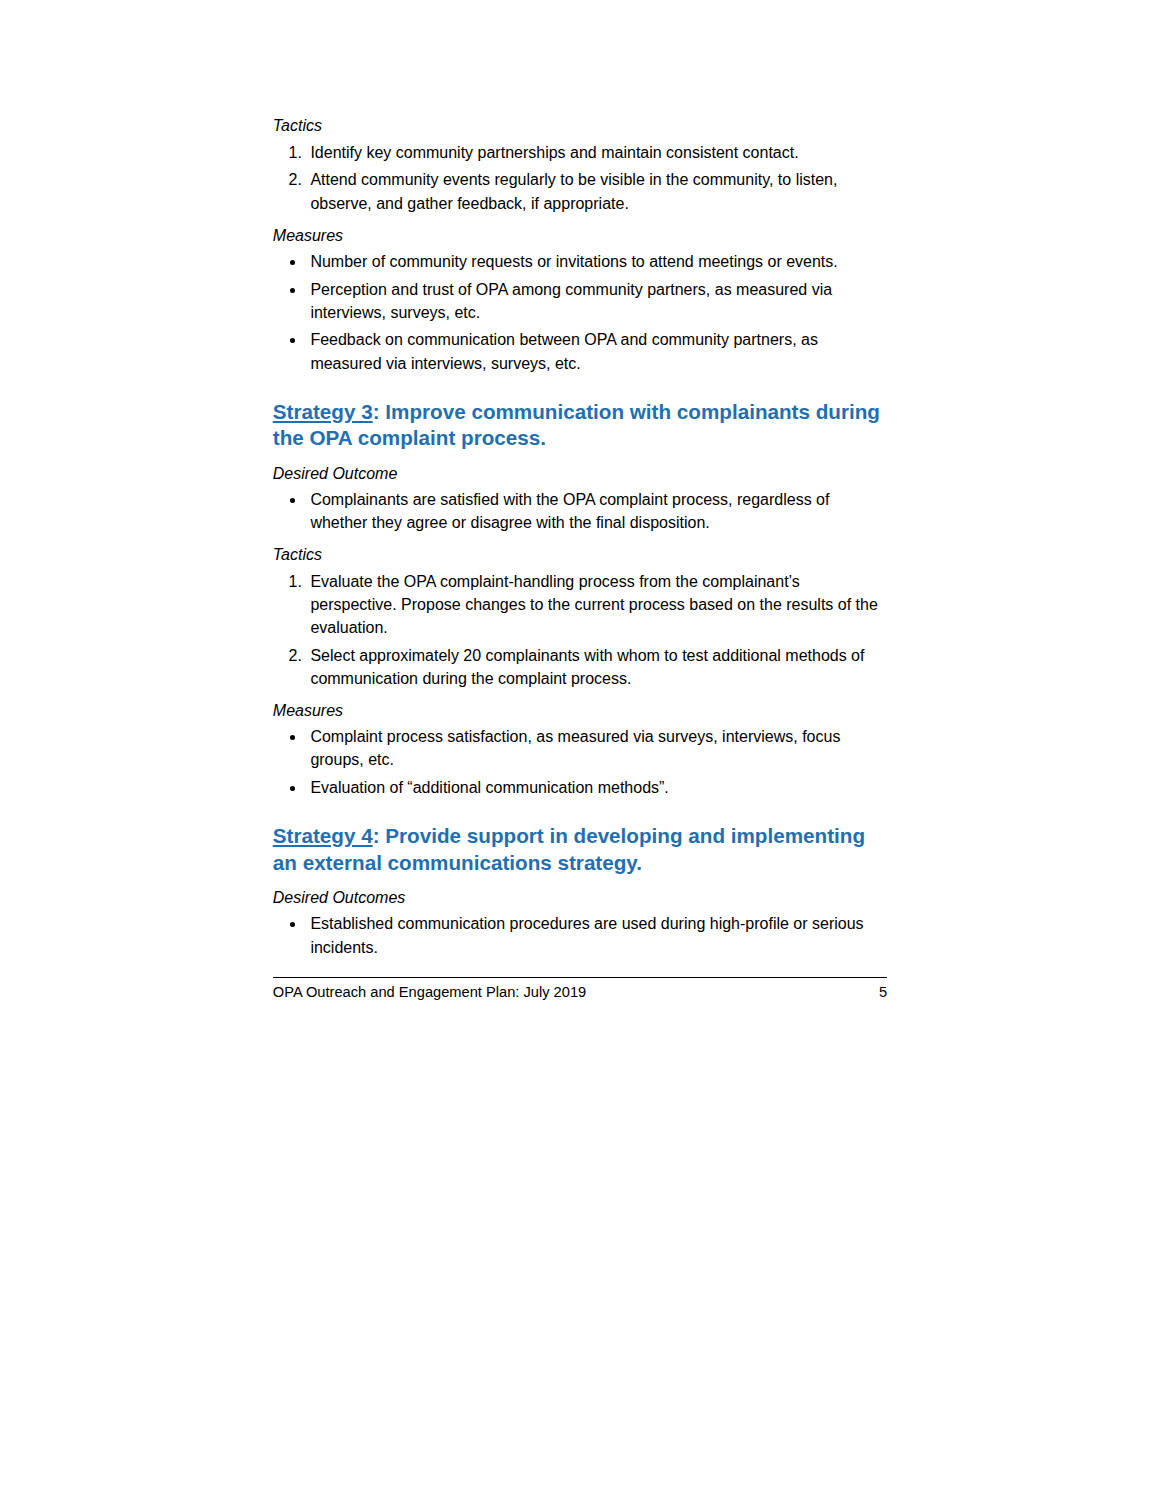Tactics
Identify key community partnerships and maintain consistent contact.
Attend community events regularly to be visible in the community, to listen, observe, and gather feedback, if appropriate.
Measures
Number of community requests or invitations to attend meetings or events.
Perception and trust of OPA among community partners, as measured via interviews, surveys, etc.
Feedback on communication between OPA and community partners, as measured via interviews, surveys, etc.
Strategy 3: Improve communication with complainants during the OPA complaint process.
Desired Outcome
Complainants are satisfied with the OPA complaint process, regardless of whether they agree or disagree with the final disposition.
Tactics
Evaluate the OPA complaint-handling process from the complainant’s perspective. Propose changes to the current process based on the results of the evaluation.
Select approximately 20 complainants with whom to test additional methods of communication during the complaint process.
Measures
Complaint process satisfaction, as measured via surveys, interviews, focus groups, etc.
Evaluation of “additional communication methods”.
Strategy 4: Provide support in developing and implementing an external communications strategy.
Desired Outcomes
Established communication procedures are used during high-profile or serious incidents.
OPA Outreach and Engagement Plan: July 2019 5